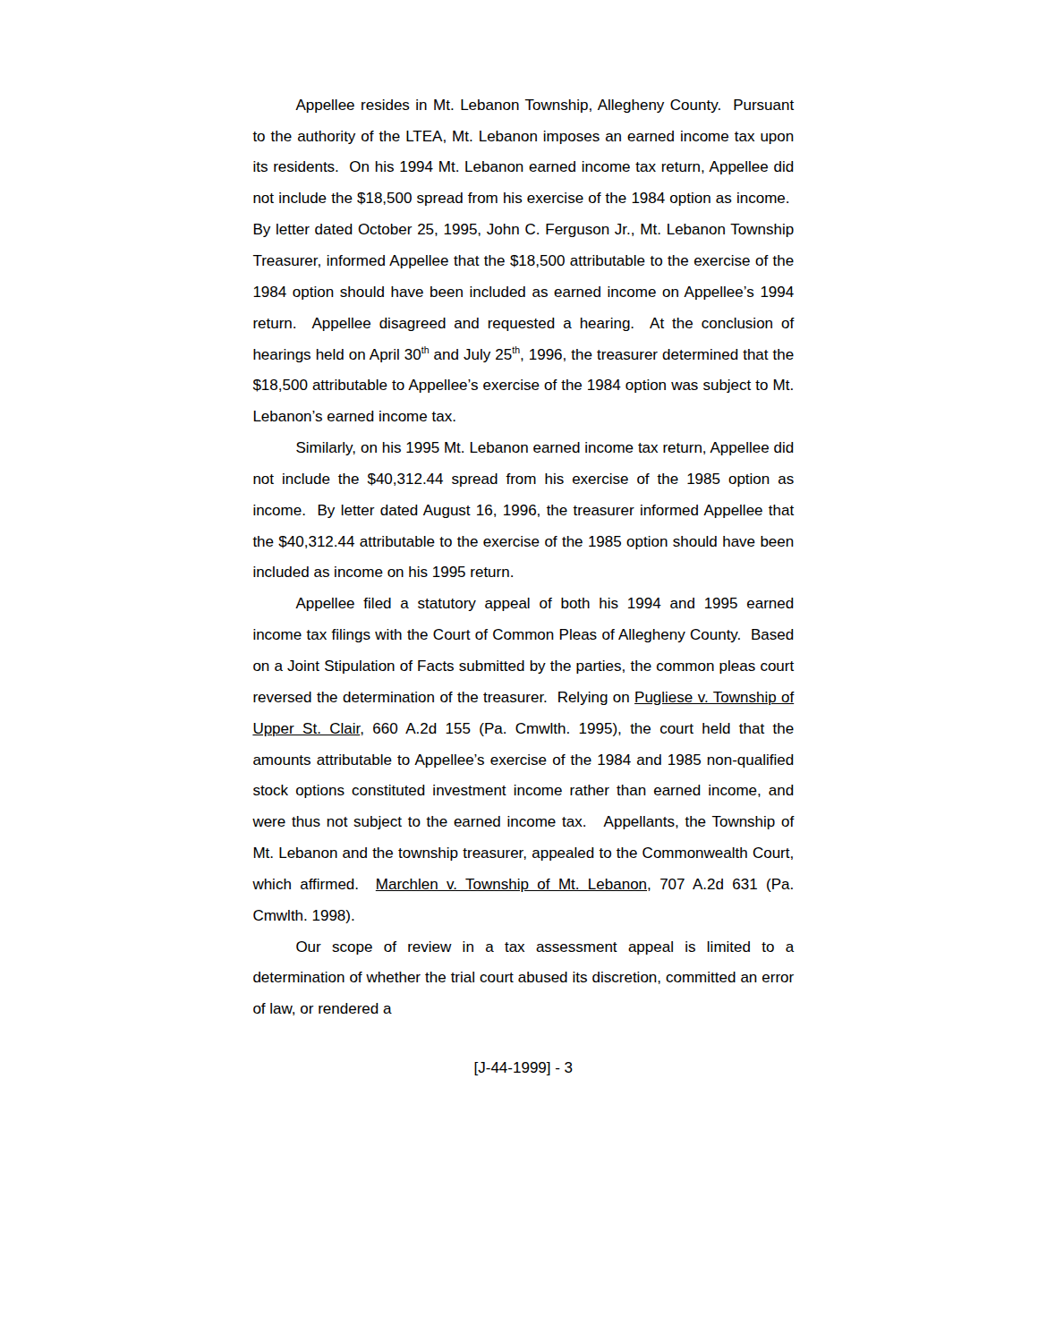Appellee resides in Mt. Lebanon Township, Allegheny County. Pursuant to the authority of the LTEA, Mt. Lebanon imposes an earned income tax upon its residents. On his 1994 Mt. Lebanon earned income tax return, Appellee did not include the $18,500 spread from his exercise of the 1984 option as income. By letter dated October 25, 1995, John C. Ferguson Jr., Mt. Lebanon Township Treasurer, informed Appellee that the $18,500 attributable to the exercise of the 1984 option should have been included as earned income on Appellee’s 1994 return. Appellee disagreed and requested a hearing. At the conclusion of hearings held on April 30th and July 25th, 1996, the treasurer determined that the $18,500 attributable to Appellee’s exercise of the 1984 option was subject to Mt. Lebanon’s earned income tax.
Similarly, on his 1995 Mt. Lebanon earned income tax return, Appellee did not include the $40,312.44 spread from his exercise of the 1985 option as income. By letter dated August 16, 1996, the treasurer informed Appellee that the $40,312.44 attributable to the exercise of the 1985 option should have been included as income on his 1995 return.
Appellee filed a statutory appeal of both his 1994 and 1995 earned income tax filings with the Court of Common Pleas of Allegheny County. Based on a Joint Stipulation of Facts submitted by the parties, the common pleas court reversed the determination of the treasurer. Relying on Pugliese v. Township of Upper St. Clair, 660 A.2d 155 (Pa. Cmwlth. 1995), the court held that the amounts attributable to Appellee’s exercise of the 1984 and 1985 non-qualified stock options constituted investment income rather than earned income, and were thus not subject to the earned income tax. Appellants, the Township of Mt. Lebanon and the township treasurer, appealed to the Commonwealth Court, which affirmed. Marchlen v. Township of Mt. Lebanon, 707 A.2d 631 (Pa. Cmwlth. 1998).
Our scope of review in a tax assessment appeal is limited to a determination of whether the trial court abused its discretion, committed an error of law, or rendered a
[J-44-1999] - 3